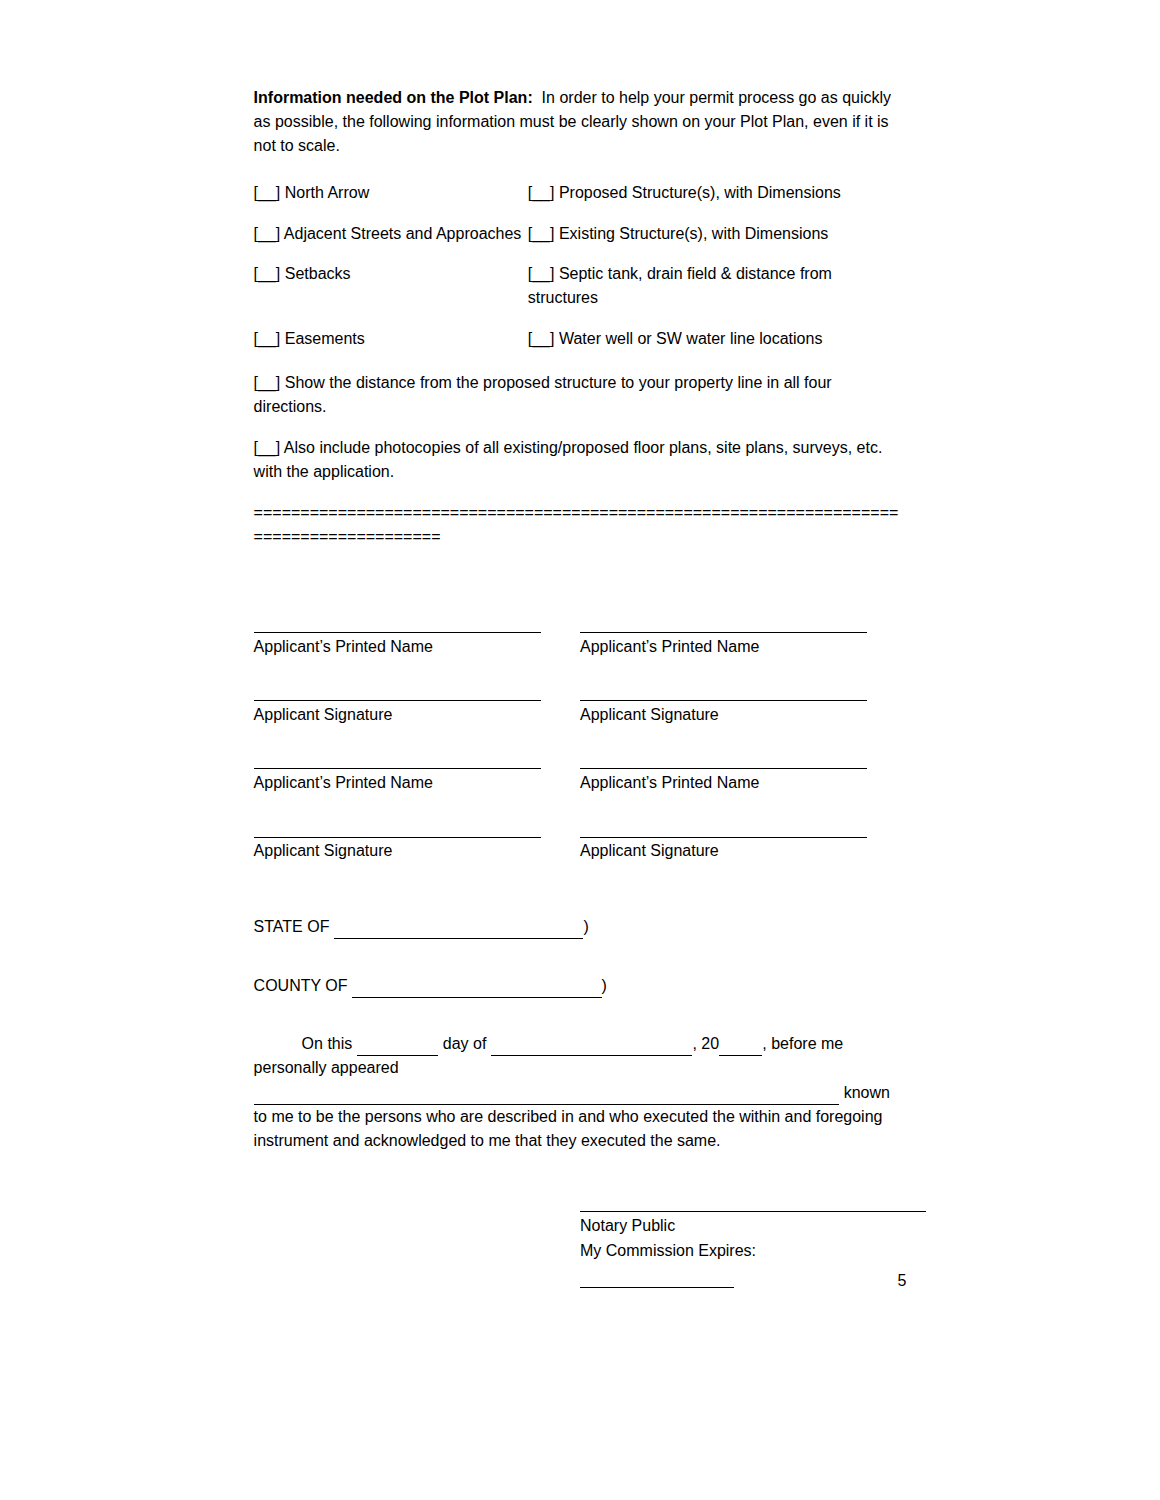Information needed on the Plot Plan: In order to help your permit process go as quickly as possible, the following information must be clearly shown on your Plot Plan, even if it is not to scale.
| [__] North Arrow | [__] Proposed Structure(s), with Dimensions |
| [__] Adjacent Streets and Approaches | [__] Existing Structure(s), with Dimensions |
| [__] Setbacks | [__] Septic tank, drain field & distance from structures |
| [__] Easements | [__] Water well or SW water line locations |
[__] Show the distance from the proposed structure to your property line in all four directions.
[__] Also include photocopies of all existing/proposed floor plans, site plans, surveys, etc. with the application.
=========================================================================================
| Applicant’s Printed Name | Applicant’s Printed Name |
| Applicant Signature | Applicant Signature |
| Applicant’s Printed Name | Applicant’s Printed Name |
| Applicant Signature | Applicant Signature |
STATE OF )
COUNTY OF )
On this day of , 20 , before me personally appeared known to me to be the persons who are described in and who executed the within and foregoing instrument and acknowledged to me that they executed the same.
Notary Public
My Commission Expires:
5